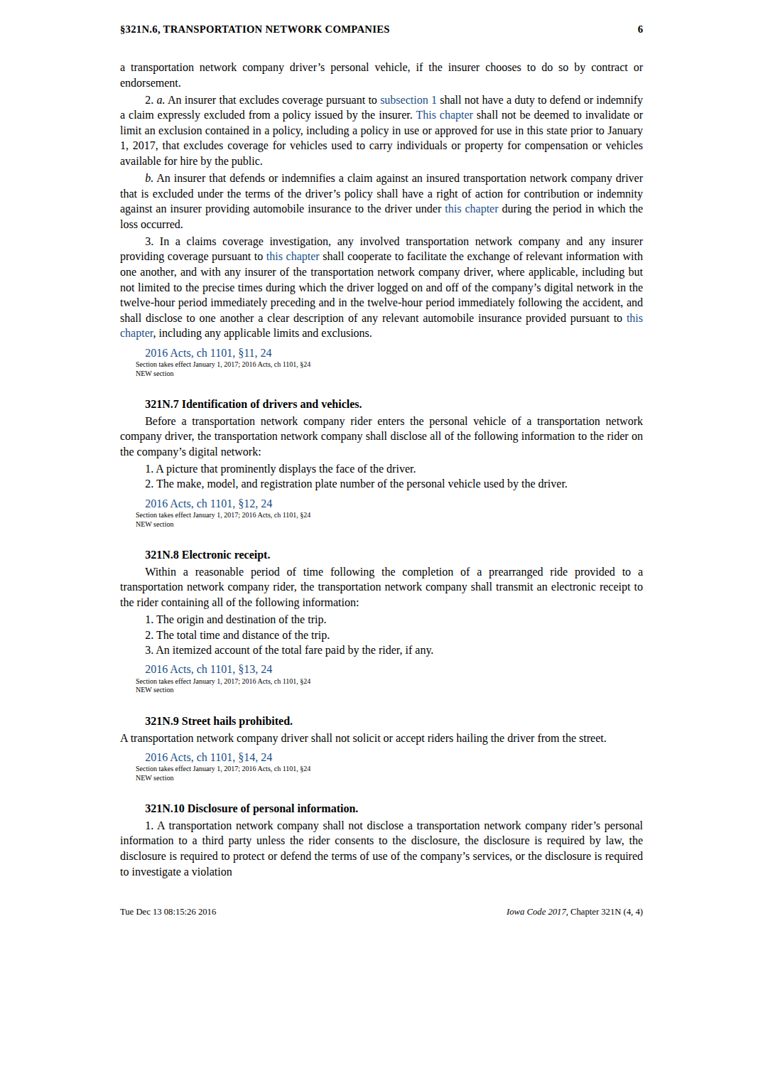§321N.6, TRANSPORTATION NETWORK COMPANIES 6
a transportation network company driver’s personal vehicle, if the insurer chooses to do so by contract or endorsement.
2. a. An insurer that excludes coverage pursuant to subsection 1 shall not have a duty to defend or indemnify a claim expressly excluded from a policy issued by the insurer. This chapter shall not be deemed to invalidate or limit an exclusion contained in a policy, including a policy in use or approved for use in this state prior to January 1, 2017, that excludes coverage for vehicles used to carry individuals or property for compensation or vehicles available for hire by the public.
b. An insurer that defends or indemnifies a claim against an insured transportation network company driver that is excluded under the terms of the driver’s policy shall have a right of action for contribution or indemnity against an insurer providing automobile insurance to the driver under this chapter during the period in which the loss occurred.
3. In a claims coverage investigation, any involved transportation network company and any insurer providing coverage pursuant to this chapter shall cooperate to facilitate the exchange of relevant information with one another, and with any insurer of the transportation network company driver, where applicable, including but not limited to the precise times during which the driver logged on and off of the company’s digital network in the twelve-hour period immediately preceding and in the twelve-hour period immediately following the accident, and shall disclose to one another a clear description of any relevant automobile insurance provided pursuant to this chapter, including any applicable limits and exclusions.
2016 Acts, ch 1101, §11, 24
Section takes effect January 1, 2017; 2016 Acts, ch 1101, §24
NEW section
321N.7 Identification of drivers and vehicles.
Before a transportation network company rider enters the personal vehicle of a transportation network company driver, the transportation network company shall disclose all of the following information to the rider on the company’s digital network:
1. A picture that prominently displays the face of the driver.
2. The make, model, and registration plate number of the personal vehicle used by the driver.
2016 Acts, ch 1101, §12, 24
Section takes effect January 1, 2017; 2016 Acts, ch 1101, §24
NEW section
321N.8 Electronic receipt.
Within a reasonable period of time following the completion of a prearranged ride provided to a transportation network company rider, the transportation network company shall transmit an electronic receipt to the rider containing all of the following information:
1. The origin and destination of the trip.
2. The total time and distance of the trip.
3. An itemized account of the total fare paid by the rider, if any.
2016 Acts, ch 1101, §13, 24
Section takes effect January 1, 2017; 2016 Acts, ch 1101, §24
NEW section
321N.9 Street hails prohibited.
A transportation network company driver shall not solicit or accept riders hailing the driver from the street.
2016 Acts, ch 1101, §14, 24
Section takes effect January 1, 2017; 2016 Acts, ch 1101, §24
NEW section
321N.10 Disclosure of personal information.
1. A transportation network company shall not disclose a transportation network company rider’s personal information to a third party unless the rider consents to the disclosure, the disclosure is required by law, the disclosure is required to protect or defend the terms of use of the company’s services, or the disclosure is required to investigate a violation
Tue Dec 13 08:15:26 2016 Iowa Code 2017, Chapter 321N (4, 4)